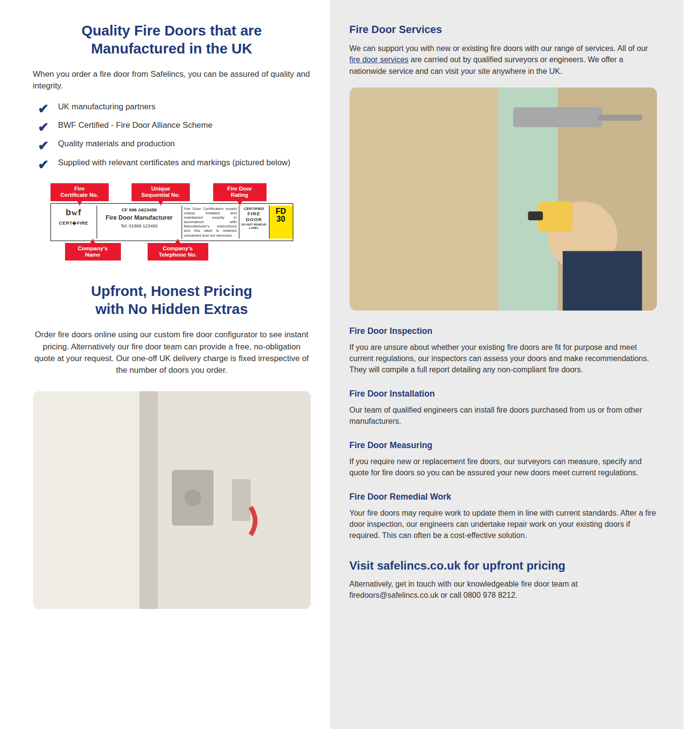Quality Fire Doors that are
Manufactured in the UK
When you order a fire door from Safelincs, you can be assured of quality and integrity.
UK manufacturing partners
BWF Certified - Fire Door Alliance Scheme
Quality materials and production
Supplied with relevant certificates and markings (pictured below)
Fire
Certificate No.
Unique
Sequential No.
Fire Door
Rating
bwf
CERT◆FIRE
CF 996 A623456
Fire Door Manufacturer
Tel: 01999 123456
Fire Door Certification invalid unless installed and maintained exactly in accordance with Manufacturer's instructions and this label is retained unmarked and not removed.
CERTIFIED
FIRE
DOOR
DO NOT REMOVE LABEL
FD
30
Company's
Name
Company's
Telephone No.
Upfront, Honest Pricing
with No Hidden Extras
Order fire doors online using our custom fire door configurator to see instant pricing. Alternatively our fire door team can provide a free, no-obligation quote at your request. Our one-off UK delivery charge is fixed irrespective of the number of doors you order.
Fire Door Services
We can support you with new or existing fire doors with our range of services. All of our fire door services are carried out by qualified surveyors or engineers. We offer a nationwide service and can visit your site anywhere in the UK.
Fire Door Inspection
If you are unsure about whether your existing fire doors are fit for purpose and meet current regulations, our inspectors can assess your doors and make recommendations. They will compile a full report detailing any non-compliant fire doors.
Fire Door Installation
Our team of qualified engineers can install fire doors purchased from us or from other manufacturers.
Fire Door Measuring
If you require new or replacement fire doors, our surveyors can measure, specify and quote for fire doors so you can be assured your new doors meet current regulations.
Fire Door Remedial Work
Your fire doors may require work to update them in line with current standards. After a fire door inspection, our engineers can undertake repair work on your existing doors if required. This can often be a cost-effective solution.
Visit safelincs.co.uk for upfront pricing
Alternatively, get in touch with our knowledgeable fire door team at firedoors@safelincs.co.uk or call 0800 978 8212.